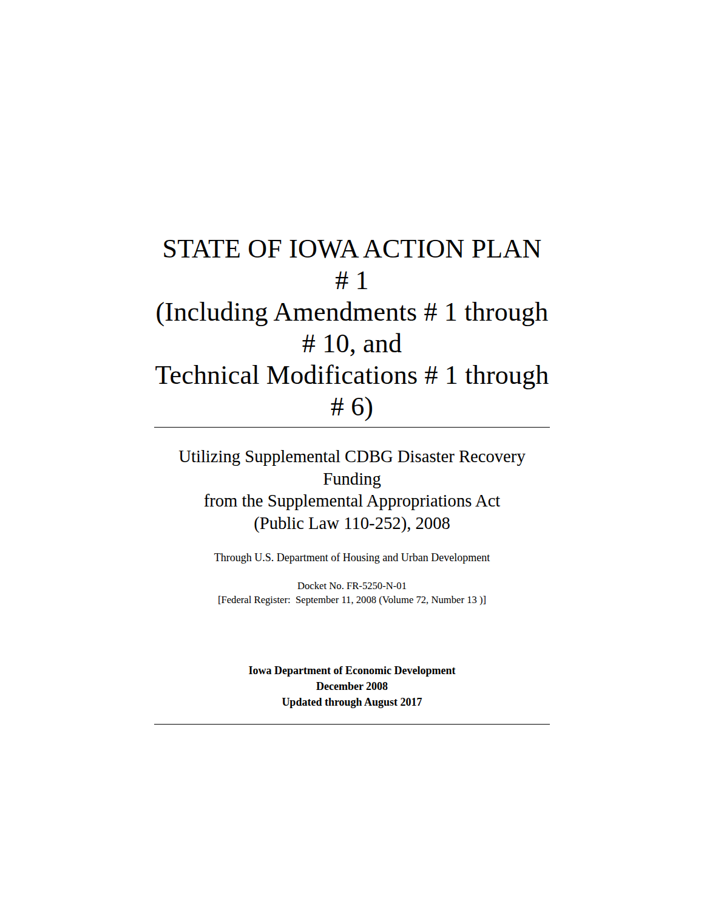STATE OF IOWA ACTION PLAN # 1
(Including Amendments # 1 through # 10, and
Technical Modifications # 1 through # 6)
Utilizing Supplemental CDBG Disaster Recovery Funding
from the Supplemental Appropriations Act
(Public Law 110-252), 2008
Through U.S. Department of Housing and Urban Development
Docket No. FR-5250-N-01
[Federal Register: September 11, 2008 (Volume 72, Number 13 )]
Iowa Department of Economic Development
December 2008
Updated through August 2017